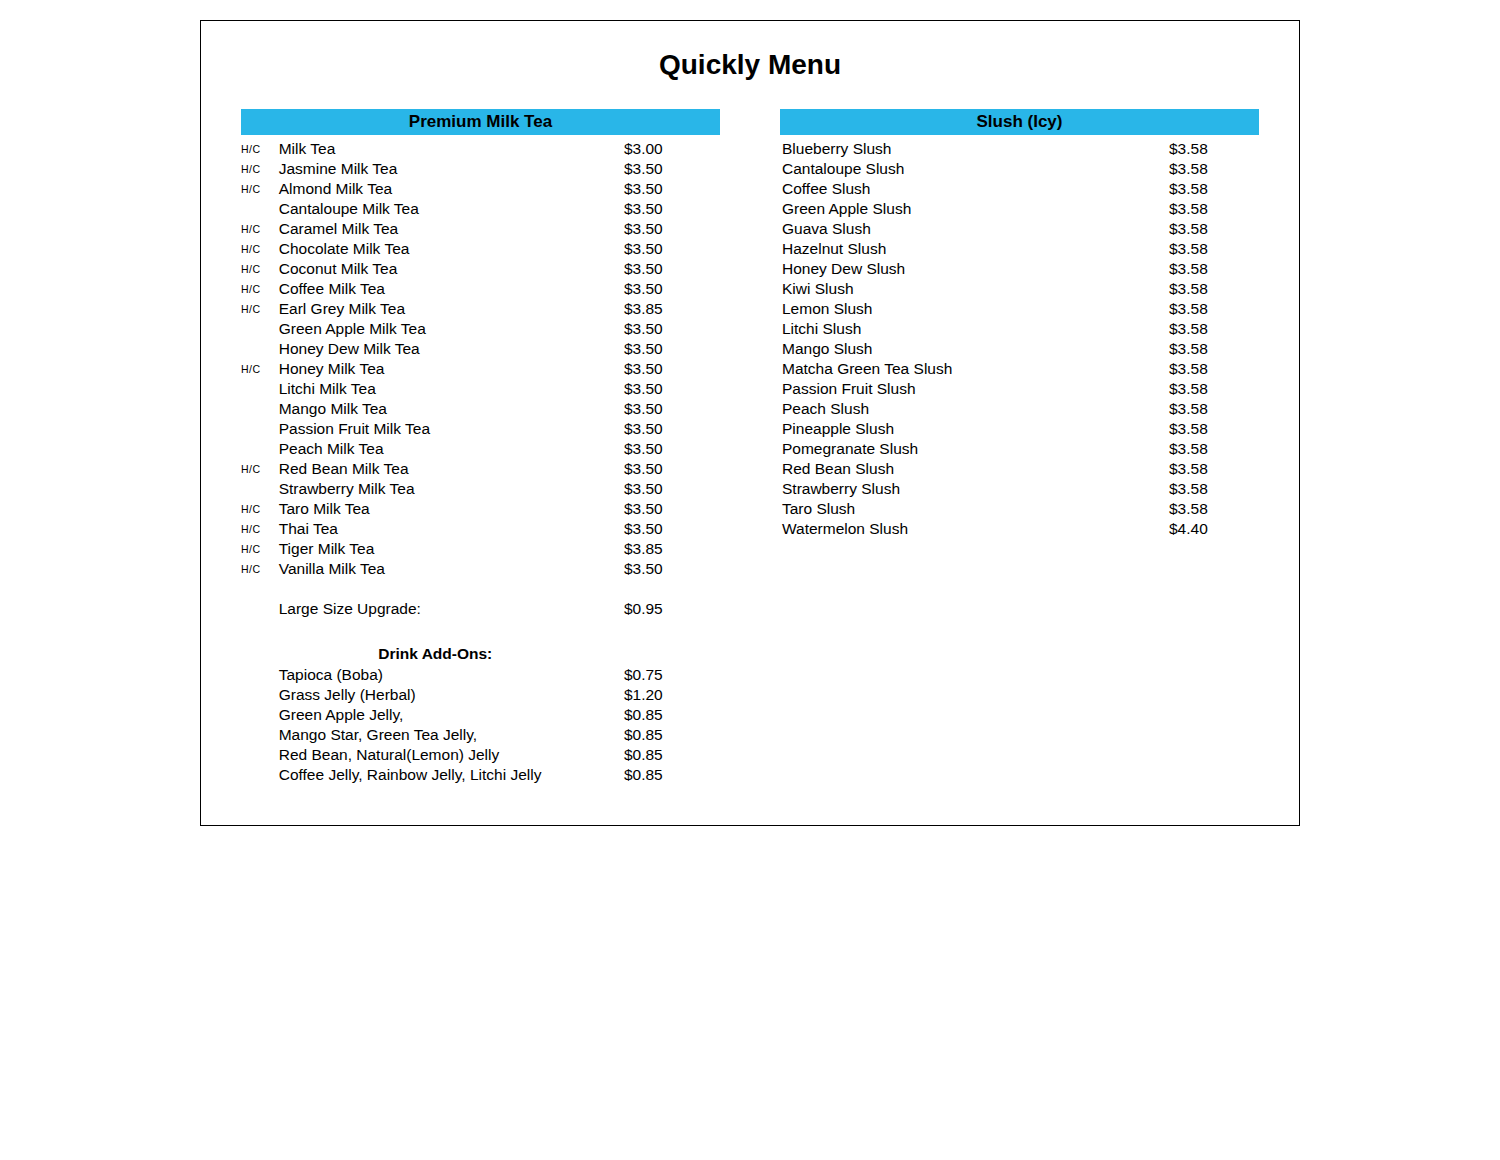Quickly Menu
Premium Milk Tea
| H/C | Milk Tea | $3.00 |
| H/C | Jasmine Milk Tea | $3.50 |
| H/C | Almond Milk Tea | $3.50 |
| | Cantaloupe Milk Tea | $3.50 |
| H/C | Caramel Milk Tea | $3.50 |
| H/C | Chocolate Milk Tea | $3.50 |
| H/C | Coconut Milk Tea | $3.50 |
| H/C | Coffee Milk Tea | $3.50 |
| H/C | Earl Grey Milk Tea | $3.85 |
| | Green Apple Milk Tea | $3.50 |
| | Honey Dew Milk Tea | $3.50 |
| H/C | Honey Milk Tea | $3.50 |
| | Litchi Milk Tea | $3.50 |
| | Mango Milk Tea | $3.50 |
| | Passion Fruit Milk Tea | $3.50 |
| | Peach Milk Tea | $3.50 |
| H/C | Red Bean Milk Tea | $3.50 |
| | Strawberry Milk Tea | $3.50 |
| H/C | Taro Milk Tea | $3.50 |
| H/C | Thai Tea | $3.50 |
| H/C | Tiger Milk Tea | $3.85 |
| H/C | Vanilla Milk Tea | $3.50 |
| | Large Size Upgrade: | $0.95 |
| | Drink Add-Ons: | |
| | Tapioca (Boba) | $0.75 |
| | Grass Jelly (Herbal) | $1.20 |
| | Green Apple Jelly, | $0.85 |
| | Mango Star, Green Tea Jelly, | $0.85 |
| | Red Bean, Natural(Lemon) Jelly | $0.85 |
| | Coffee Jelly, Rainbow Jelly, Litchi Jelly | $0.85 |
Slush (Icy)
| Blueberry Slush | $3.58 |
| Cantaloupe Slush | $3.58 |
| Coffee Slush | $3.58 |
| Green Apple Slush | $3.58 |
| Guava Slush | $3.58 |
| Hazelnut Slush | $3.58 |
| Honey Dew Slush | $3.58 |
| Kiwi Slush | $3.58 |
| Lemon Slush | $3.58 |
| Litchi Slush | $3.58 |
| Mango Slush | $3.58 |
| Matcha Green Tea Slush | $3.58 |
| Passion Fruit Slush | $3.58 |
| Peach Slush | $3.58 |
| Pineapple Slush | $3.58 |
| Pomegranate Slush | $3.58 |
| Red Bean Slush | $3.58 |
| Strawberry Slush | $3.58 |
| Taro Slush | $3.58 |
| Watermelon Slush | $4.40 |